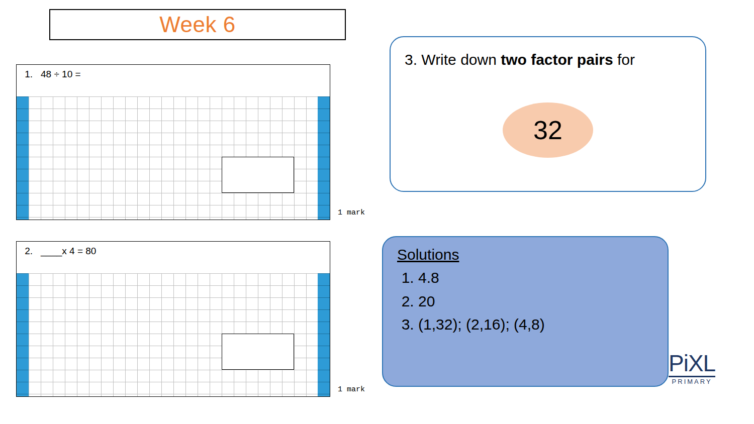Week 6
1. 48 ÷ 10 =
1 mark
2. ____x 4 = 80
1 mark
3. Write down two factor pairs for
32
Solutions
4.8
20
(1,32); (2,16); (4,8)
PiXL
PRIMARY